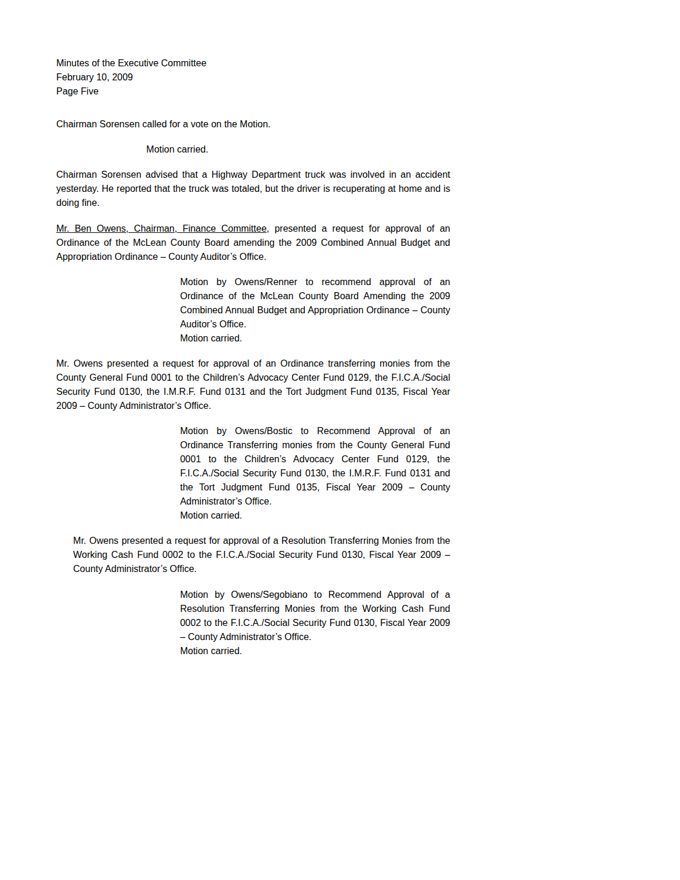Minutes of the Executive Committee
February 10, 2009
Page Five
Chairman Sorensen called for a vote on the Motion.
Motion carried.
Chairman Sorensen advised that a Highway Department truck was involved in an accident yesterday. He reported that the truck was totaled, but the driver is recuperating at home and is doing fine.
Mr. Ben Owens, Chairman, Finance Committee, presented a request for approval of an Ordinance of the McLean County Board amending the 2009 Combined Annual Budget and Appropriation Ordinance – County Auditor’s Office.
Motion by Owens/Renner to recommend approval of an Ordinance of the McLean County Board Amending the 2009 Combined Annual Budget and Appropriation Ordinance – County Auditor’s Office.
Motion carried.
Mr. Owens presented a request for approval of an Ordinance transferring monies from the County General Fund 0001 to the Children’s Advocacy Center Fund 0129, the F.I.C.A./Social Security Fund 0130, the I.M.R.F. Fund 0131 and the Tort Judgment Fund 0135, Fiscal Year 2009 – County Administrator’s Office.
Motion by Owens/Bostic to Recommend Approval of an Ordinance Transferring monies from the County General Fund 0001 to the Children’s Advocacy Center Fund 0129, the F.I.C.A./Social Security Fund 0130, the I.M.R.F. Fund 0131 and the Tort Judgment Fund 0135, Fiscal Year 2009 – County Administrator’s Office.
Motion carried.
Mr. Owens presented a request for approval of a Resolution Transferring Monies from the Working Cash Fund 0002 to the F.I.C.A./Social Security Fund 0130, Fiscal Year 2009 – County Administrator’s Office.
Motion by Owens/Segobiano to Recommend Approval of a Resolution Transferring Monies from the Working Cash Fund 0002 to the F.I.C.A./Social Security Fund 0130, Fiscal Year 2009 – County Administrator’s Office.
Motion carried.